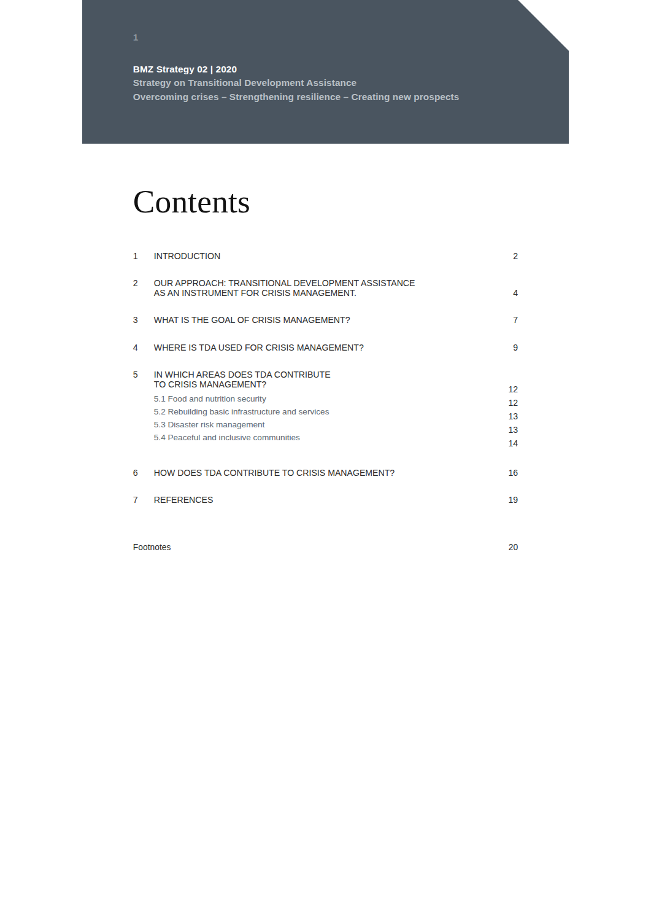1
BMZ Strategy 02 | 2020
Strategy on Transitional Development Assistance
Overcoming crises – Strengthening resilience – Creating new prospects
Contents
1
INTRODUCTION
2
2
OUR APPROACH: TRANSITIONAL DEVELOPMENT ASSISTANCE AS AN INSTRUMENT FOR CRISIS MANAGEMENT.
4
3
WHAT IS THE GOAL OF CRISIS MANAGEMENT?
7
4
WHERE IS TDA USED FOR CRISIS MANAGEMENT?
9
5
IN WHICH AREAS DOES TDA CONTRIBUTE TO CRISIS MANAGEMENT?
5.1 Food and nutrition security
5.2 Rebuilding basic infrastructure and services
5.3 Disaster risk management
5.4 Peaceful and inclusive communities
12
12
13
13
14
6
HOW DOES TDA CONTRIBUTE TO CRISIS MANAGEMENT?
16
7
REFERENCES
19
Footnotes
20